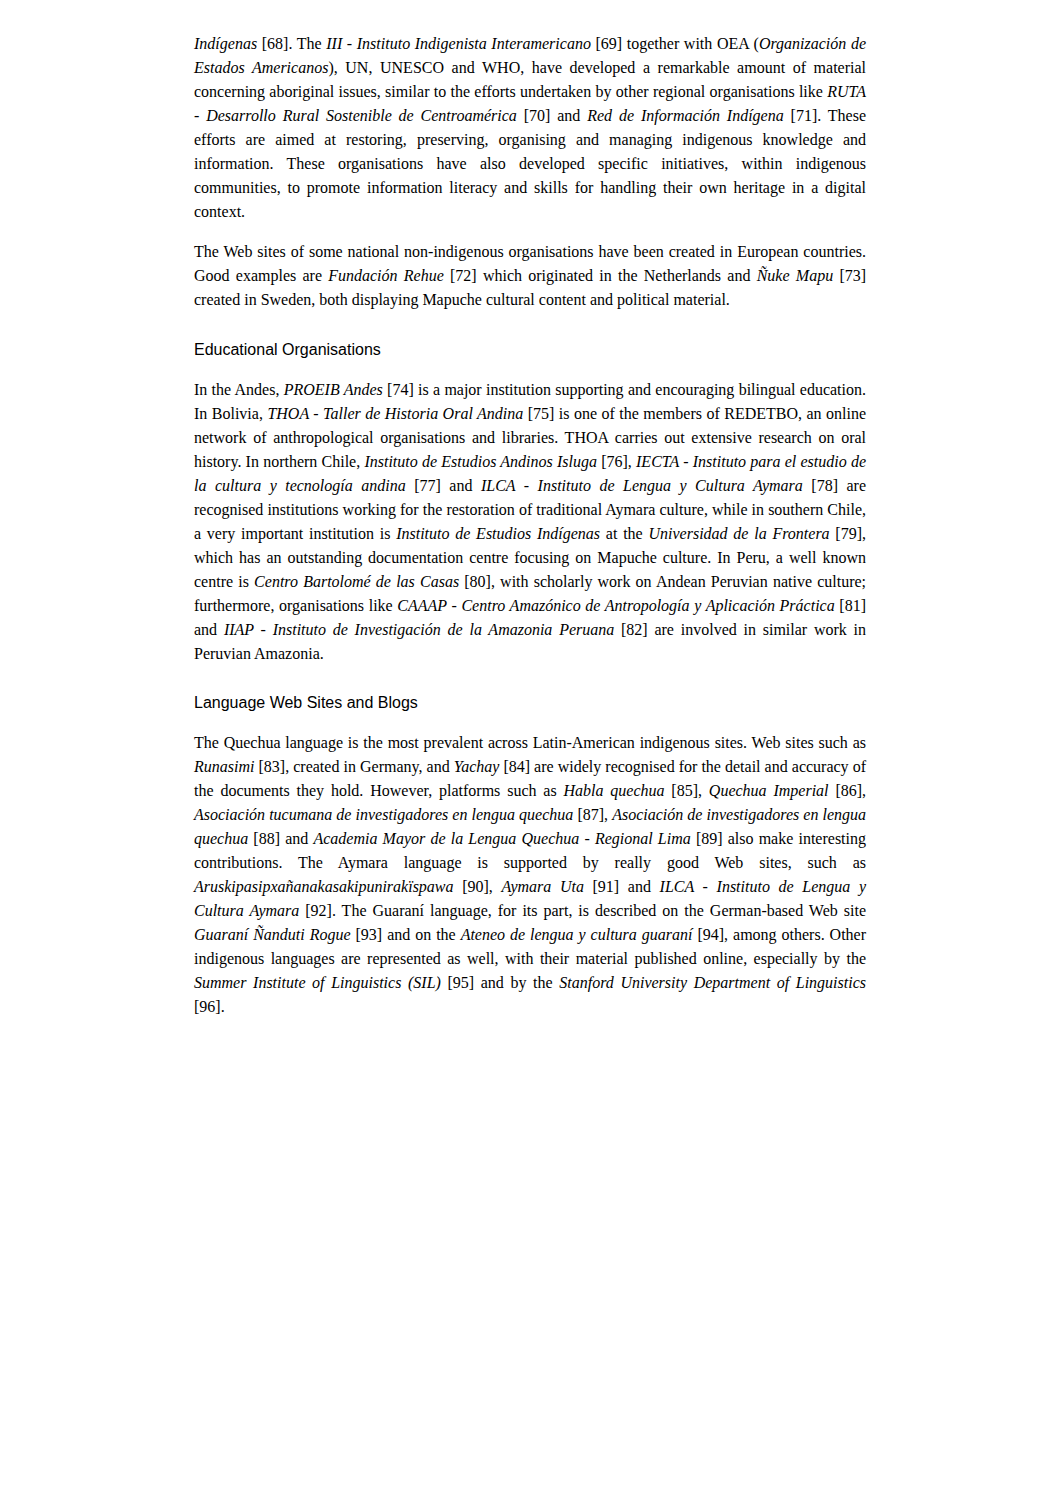Indígenas [68]. The III - Instituto Indigenista Interamericano [69] together with OEA (Organización de Estados Americanos), UN, UNESCO and WHO, have developed a remarkable amount of material concerning aboriginal issues, similar to the efforts undertaken by other regional organisations like RUTA - Desarrollo Rural Sostenible de Centroamérica [70] and Red de Información Indígena [71]. These efforts are aimed at restoring, preserving, organising and managing indigenous knowledge and information. These organisations have also developed specific initiatives, within indigenous communities, to promote information literacy and skills for handling their own heritage in a digital context.
The Web sites of some national non-indigenous organisations have been created in European countries. Good examples are Fundación Rehue [72] which originated in the Netherlands and Ñuke Mapu [73] created in Sweden, both displaying Mapuche cultural content and political material.
Educational Organisations
In the Andes, PROEIB Andes [74] is a major institution supporting and encouraging bilingual education. In Bolivia, THOA - Taller de Historia Oral Andina [75] is one of the members of REDETBO, an online network of anthropological organisations and libraries. THOA carries out extensive research on oral history. In northern Chile, Instituto de Estudios Andinos Isluga [76], IECTA - Instituto para el estudio de la cultura y tecnología andina [77] and ILCA - Instituto de Lengua y Cultura Aymara [78] are recognised institutions working for the restoration of traditional Aymara culture, while in southern Chile, a very important institution is Instituto de Estudios Indígenas at the Universidad de la Frontera [79], which has an outstanding documentation centre focusing on Mapuche culture. In Peru, a well known centre is Centro Bartolomé de las Casas [80], with scholarly work on Andean Peruvian native culture; furthermore, organisations like CAAAP - Centro Amazónico de Antropología y Aplicación Práctica [81] and IIAP - Instituto de Investigación de la Amazonia Peruana [82] are involved in similar work in Peruvian Amazonia.
Language Web Sites and Blogs
The Quechua language is the most prevalent across Latin-American indigenous sites. Web sites such as Runasimi [83], created in Germany, and Yachay [84] are widely recognised for the detail and accuracy of the documents they hold. However, platforms such as Habla quechua [85], Quechua Imperial [86], Asociación tucumana de investigadores en lengua quechua [87], Asociación de investigadores en lengua quechua [88] and Academia Mayor de la Lengua Quechua - Regional Lima [89] also make interesting contributions. The Aymara language is supported by really good Web sites, such as Aruskipasipxañanakasakipunirakïspawa [90], Aymara Uta [91] and ILCA - Instituto de Lengua y Cultura Aymara [92]. The Guaraní language, for its part, is described on the German-based Web site Guaraní Ñanduti Rogue [93] and on the Ateneo de lengua y cultura guaraní [94], among others. Other indigenous languages are represented as well, with their material published online, especially by the Summer Institute of Linguistics (SIL) [95] and by the Stanford University Department of Linguistics [96].